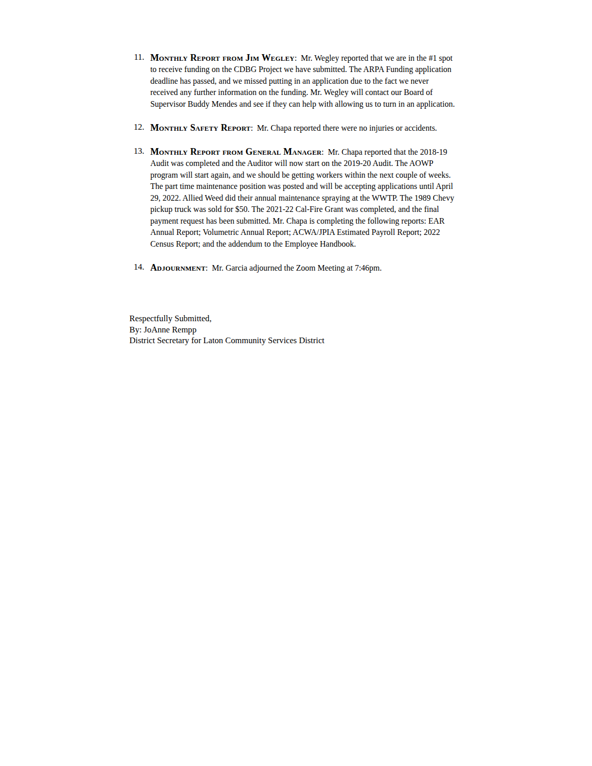11. Monthly Report from Jim Wegley: Mr. Wegley reported that we are in the #1 spot to receive funding on the CDBG Project we have submitted. The ARPA Funding application deadline has passed, and we missed putting in an application due to the fact we never received any further information on the funding. Mr. Wegley will contact our Board of Supervisor Buddy Mendes and see if they can help with allowing us to turn in an application.
12. Monthly Safety Report: Mr. Chapa reported there were no injuries or accidents.
13. Monthly Report from General Manager: Mr. Chapa reported that the 2018-19 Audit was completed and the Auditor will now start on the 2019-20 Audit. The AOWP program will start again, and we should be getting workers within the next couple of weeks. The part time maintenance position was posted and will be accepting applications until April 29, 2022. Allied Weed did their annual maintenance spraying at the WWTP. The 1989 Chevy pickup truck was sold for $50. The 2021-22 Cal-Fire Grant was completed, and the final payment request has been submitted. Mr. Chapa is completing the following reports: EAR Annual Report; Volumetric Annual Report; ACWA/JPIA Estimated Payroll Report; 2022 Census Report; and the addendum to the Employee Handbook.
14. Adjournment: Mr. Garcia adjourned the Zoom Meeting at 7:46pm.
Respectfully Submitted,
By: JoAnne Rempp
District Secretary for Laton Community Services District